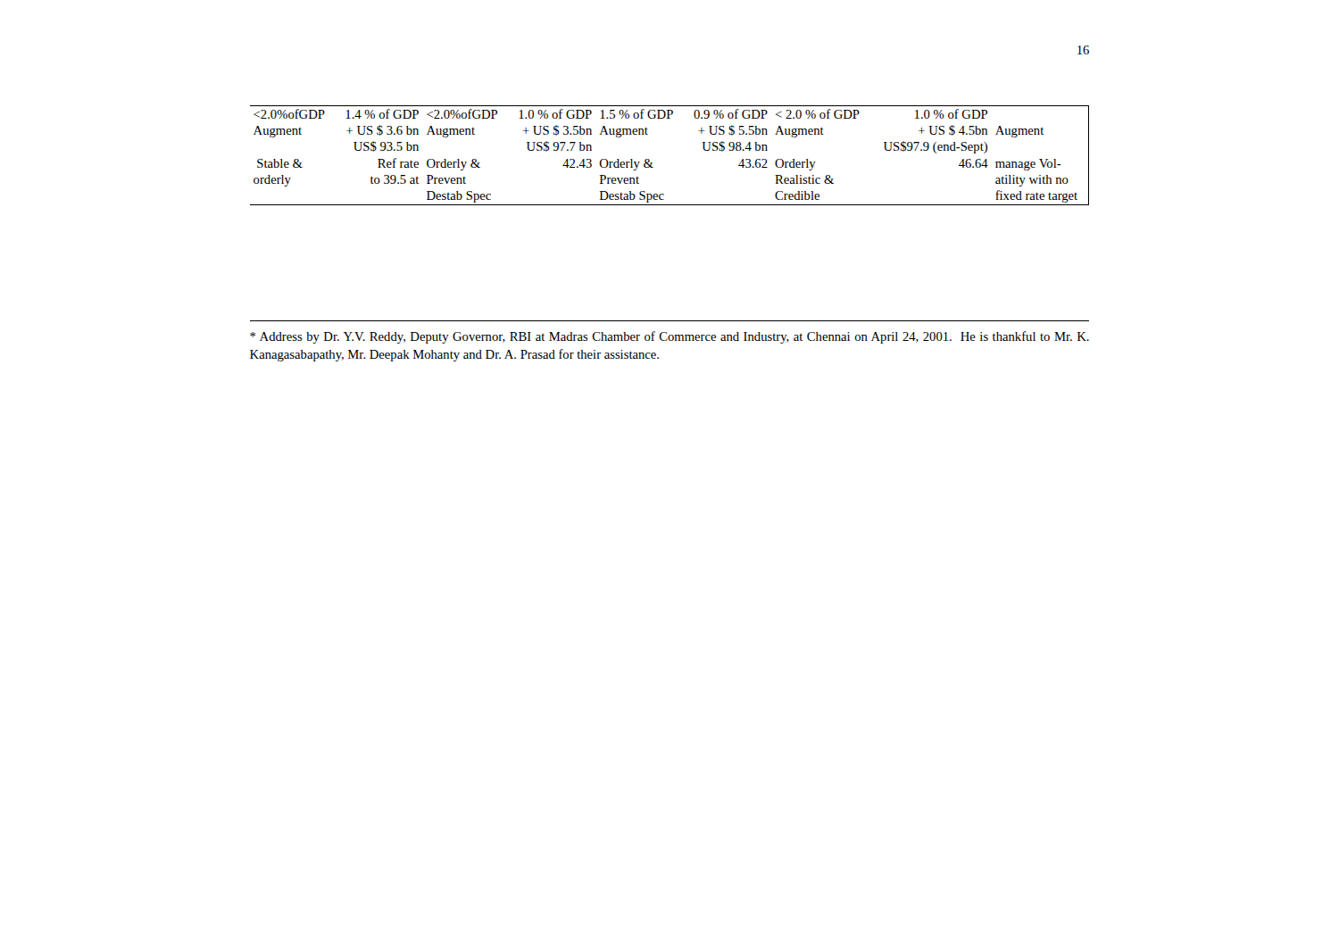16
| <2.0%ofGDP | 1.4 % of GDP | <2.0%ofGDP | 1.0 % of GDP | 1.5 % of GDP | 0.9 % of GDP | < 2.0 % of GDP | 1.0 % of GDP | |
| Augment | + US $ 3.6 bn | Augment | + US $ 3.5bn | Augment | + US $ 5.5bn | Augment | + US $ 4.5bn | Augment |
| | US$ 93.5 bn | | US$ 97.7 bn | | US$ 98.4 bn | | US$97.9 (end-Sept) | |
| Stable & | Ref rate | Orderly & | 42.43 | Orderly & | 43.62 | Orderly | 46.64 | manage Vol- |
| orderly | to 39.5 at | Prevent | | Prevent | | Realistic & | | atility with no |
| | | Destab Spec | | Destab Spec | | Credible | | fixed rate target |
* Address by Dr. Y.V. Reddy, Deputy Governor, RBI at Madras Chamber of Commerce and Industry, at Chennai on April 24, 2001. He is thankful to Mr. K. Kanagasabapathy, Mr. Deepak Mohanty and Dr. A. Prasad for their assistance.